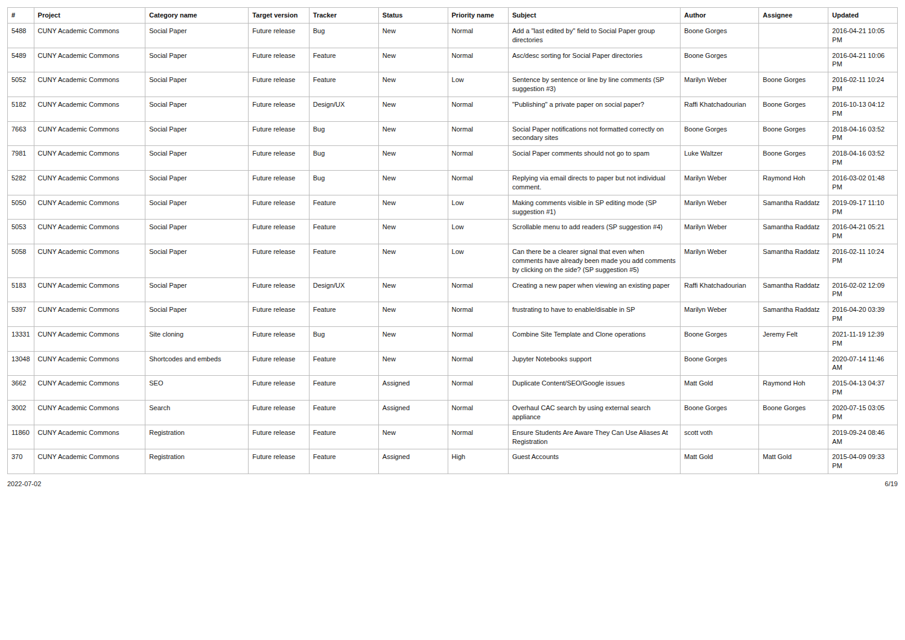| # | Project | Category name | Target version | Tracker | Status | Priority name | Subject | Author | Assignee | Updated |
| --- | --- | --- | --- | --- | --- | --- | --- | --- | --- | --- |
| 5488 | CUNY Academic Commons | Social Paper | Future release | Bug | New | Normal | Add a "last edited by" field to Social Paper group directories | Boone Gorges | | 2016-04-21 10:05 PM |
| 5489 | CUNY Academic Commons | Social Paper | Future release | Feature | New | Normal | Asc/desc sorting for Social Paper directories | Boone Gorges | | 2016-04-21 10:06 PM |
| 5052 | CUNY Academic Commons | Social Paper | Future release | Feature | New | Low | Sentence by sentence or line by line comments (SP suggestion #3) | Marilyn Weber | Boone Gorges | 2016-02-11 10:24 PM |
| 5182 | CUNY Academic Commons | Social Paper | Future release | Design/UX | New | Normal | "Publishing" a private paper on social paper? | Raffi Khatchadourian | Boone Gorges | 2016-10-13 04:12 PM |
| 7663 | CUNY Academic Commons | Social Paper | Future release | Bug | New | Normal | Social Paper notifications not formatted correctly on secondary sites | Boone Gorges | Boone Gorges | 2018-04-16 03:52 PM |
| 7981 | CUNY Academic Commons | Social Paper | Future release | Bug | New | Normal | Social Paper comments should not go to spam | Luke Waltzer | Boone Gorges | 2018-04-16 03:52 PM |
| 5282 | CUNY Academic Commons | Social Paper | Future release | Bug | New | Normal | Replying via email directs to paper but not individual comment. | Marilyn Weber | Raymond Hoh | 2016-03-02 01:48 PM |
| 5050 | CUNY Academic Commons | Social Paper | Future release | Feature | New | Low | Making comments visible in SP editing mode (SP suggestion #1) | Marilyn Weber | Samantha Raddatz | 2019-09-17 11:10 PM |
| 5053 | CUNY Academic Commons | Social Paper | Future release | Feature | New | Low | Scrollable menu to add readers (SP suggestion #4) | Marilyn Weber | Samantha Raddatz | 2016-04-21 05:21 PM |
| 5058 | CUNY Academic Commons | Social Paper | Future release | Feature | New | Low | Can there be a clearer signal that even when comments have already been made you add comments by clicking on the side? (SP suggestion #5) | Marilyn Weber | Samantha Raddatz | 2016-02-11 10:24 PM |
| 5183 | CUNY Academic Commons | Social Paper | Future release | Design/UX | New | Normal | Creating a new paper when viewing an existing paper | Raffi Khatchadourian | Samantha Raddatz | 2016-02-02 12:09 PM |
| 5397 | CUNY Academic Commons | Social Paper | Future release | Feature | New | Normal | frustrating to have to enable/disable in SP | Marilyn Weber | Samantha Raddatz | 2016-04-20 03:39 PM |
| 13331 | CUNY Academic Commons | Site cloning | Future release | Bug | New | Normal | Combine Site Template and Clone operations | Boone Gorges | Jeremy Felt | 2021-11-19 12:39 PM |
| 13048 | CUNY Academic Commons | Shortcodes and embeds | Future release | Feature | New | Normal | Jupyter Notebooks support | Boone Gorges | | 2020-07-14 11:46 AM |
| 3662 | CUNY Academic Commons | SEO | Future release | Feature | Assigned | Normal | Duplicate Content/SEO/Google issues | Matt Gold | Raymond Hoh | 2015-04-13 04:37 PM |
| 3002 | CUNY Academic Commons | Search | Future release | Feature | Assigned | Normal | Overhaul CAC search by using external search appliance | Boone Gorges | Boone Gorges | 2020-07-15 03:05 PM |
| 11860 | CUNY Academic Commons | Registration | Future release | Feature | New | Normal | Ensure Students Are Aware They Can Use Aliases At Registration | scott voth | | 2019-09-24 08:46 AM |
| 370 | CUNY Academic Commons | Registration | Future release | Feature | Assigned | High | Guest Accounts | Matt Gold | Matt Gold | 2015-04-09 09:33 PM |
2022-07-02 6/19